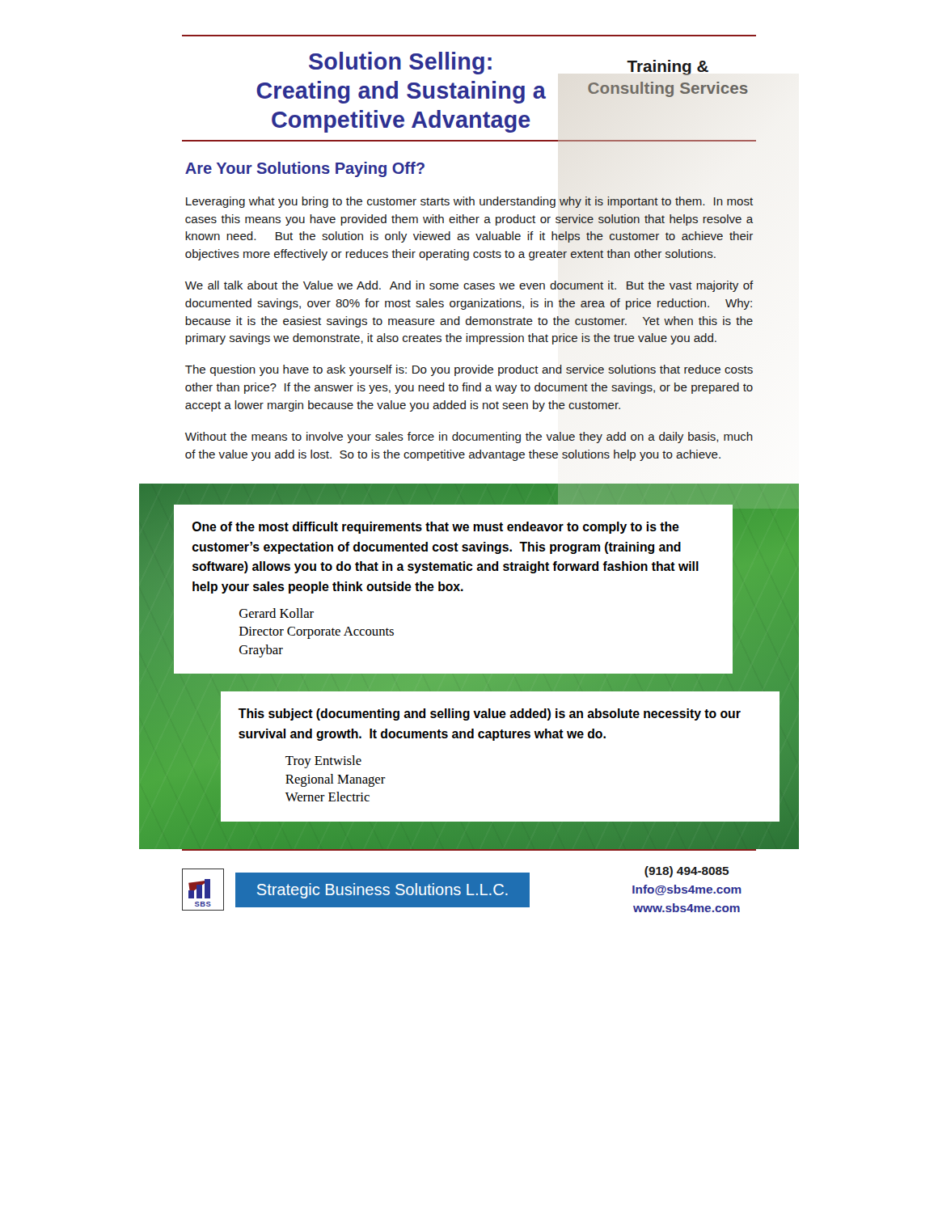Solution Selling:
Creating and Sustaining a
Competitive Advantage
Training &
Consulting Services
Are Your Solutions Paying Off?
Leveraging what you bring to the customer starts with understanding why it is important to them. In most cases this means you have provided them with either a product or service solution that helps resolve a known need. But the solution is only viewed as valuable if it helps the customer to achieve their objectives more effectively or reduces their operating costs to a greater extent than other solutions.
We all talk about the Value we Add. And in some cases we even document it. But the vast majority of documented savings, over 80% for most sales organizations, is in the area of price reduction. Why: because it is the easiest savings to measure and demonstrate to the customer. Yet when this is the primary savings we demonstrate, it also creates the impression that price is the true value you add.
The question you have to ask yourself is: Do you provide product and service solutions that reduce costs other than price? If the answer is yes, you need to find a way to document the savings, or be prepared to accept a lower margin because the value you added is not seen by the customer.
Without the means to involve your sales force in documenting the value they add on a daily basis, much of the value you add is lost. So to is the competitive advantage these solutions help you to achieve.
One of the most difficult requirements that we must endeavor to comply to is the customer’s expectation of documented cost savings. This program (training and software) allows you to do that in a systematic and straight forward fashion that will help your sales people think outside the box.
Gerard Kollar
Director Corporate Accounts
Graybar
This subject (documenting and selling value added) is an absolute necessity to our survival and growth. It documents and captures what we do.
Troy Entwisle
Regional Manager
Werner Electric
SBS
Strategic Business Solutions L.L.C.
(918) 494-8085
Info@sbs4me.com
www.sbs4me.com